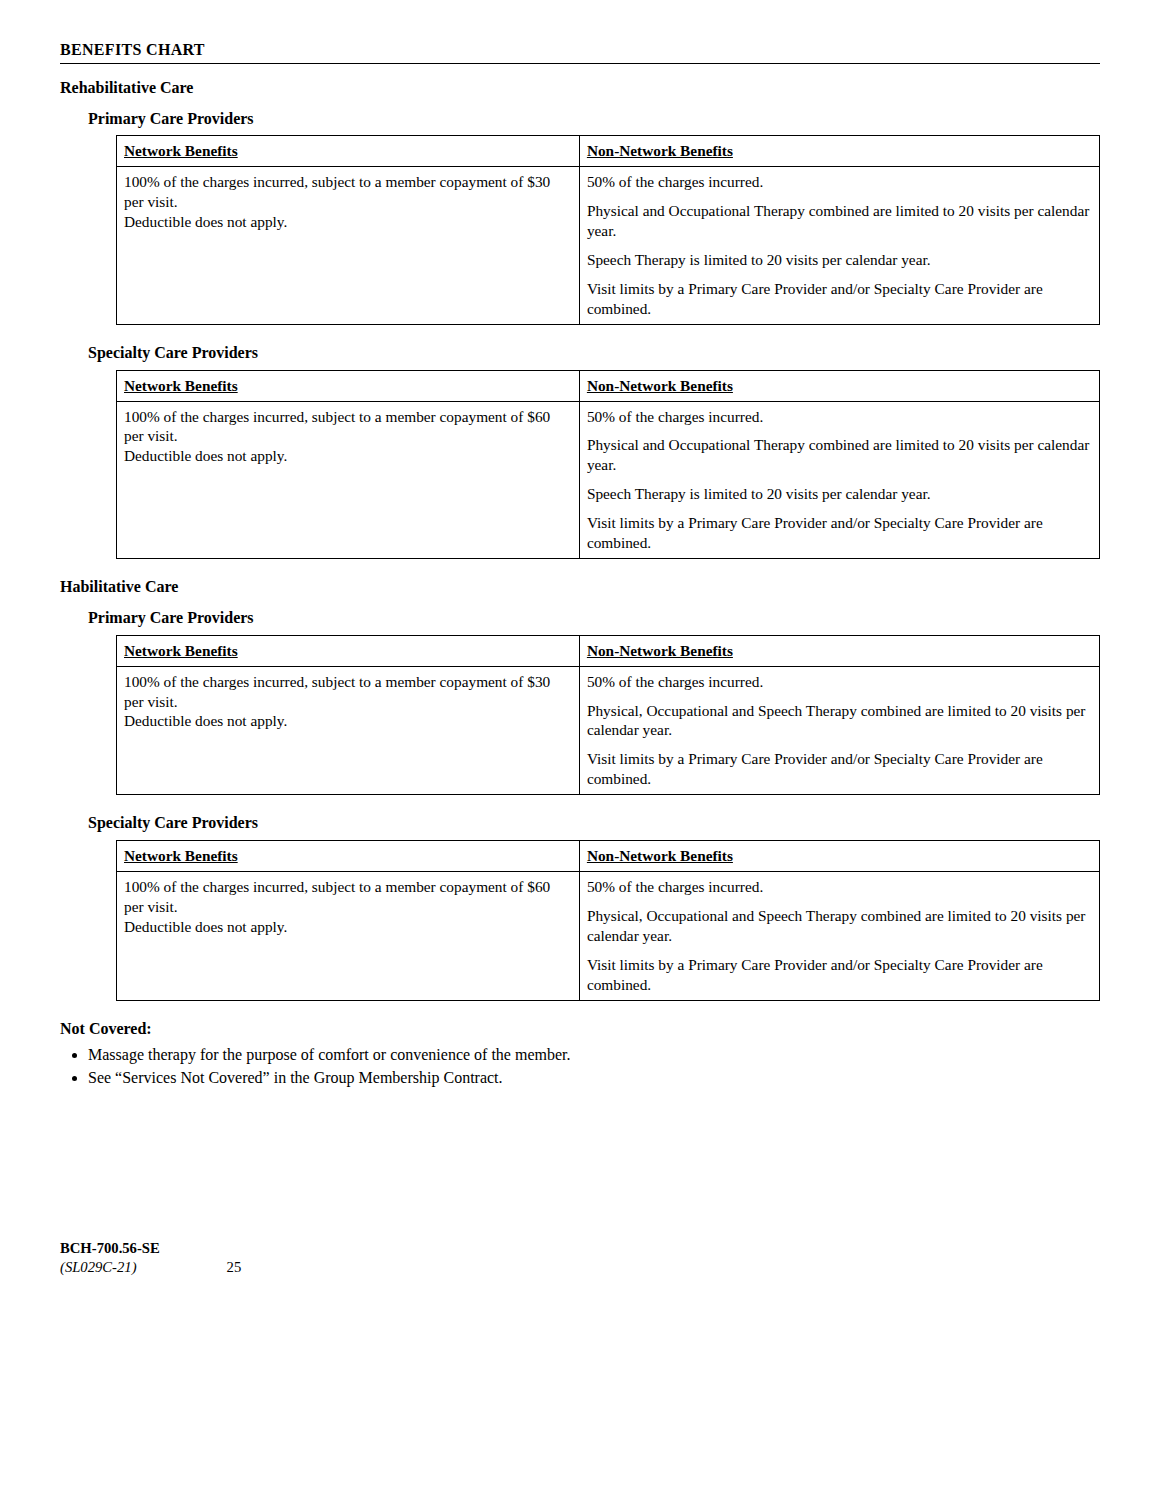BENEFITS CHART
Rehabilitative Care
Primary Care Providers
| Network Benefits | Non-Network Benefits |
| --- | --- |
| 100% of the charges incurred, subject to a member copayment of $30 per visit. Deductible does not apply. | 50% of the charges incurred. Physical and Occupational Therapy combined are limited to 20 visits per calendar year. Speech Therapy is limited to 20 visits per calendar year. Visit limits by a Primary Care Provider and/or Specialty Care Provider are combined. |
Specialty Care Providers
| Network Benefits | Non-Network Benefits |
| --- | --- |
| 100% of the charges incurred, subject to a member copayment of $60 per visit. Deductible does not apply. | 50% of the charges incurred. Physical and Occupational Therapy combined are limited to 20 visits per calendar year. Speech Therapy is limited to 20 visits per calendar year. Visit limits by a Primary Care Provider and/or Specialty Care Provider are combined. |
Habilitative Care
Primary Care Providers
| Network Benefits | Non-Network Benefits |
| --- | --- |
| 100% of the charges incurred, subject to a member copayment of $30 per visit. Deductible does not apply. | 50% of the charges incurred. Physical, Occupational and Speech Therapy combined are limited to 20 visits per calendar year. Visit limits by a Primary Care Provider and/or Specialty Care Provider are combined. |
Specialty Care Providers
| Network Benefits | Non-Network Benefits |
| --- | --- |
| 100% of the charges incurred, subject to a member copayment of $60 per visit. Deductible does not apply. | 50% of the charges incurred. Physical, Occupational and Speech Therapy combined are limited to 20 visits per calendar year. Visit limits by a Primary Care Provider and/or Specialty Care Provider are combined. |
Not Covered:
Massage therapy for the purpose of comfort or convenience of the member.
See “Services Not Covered” in the Group Membership Contract.
BCH-700.56-SE
(SL029C-21) 25